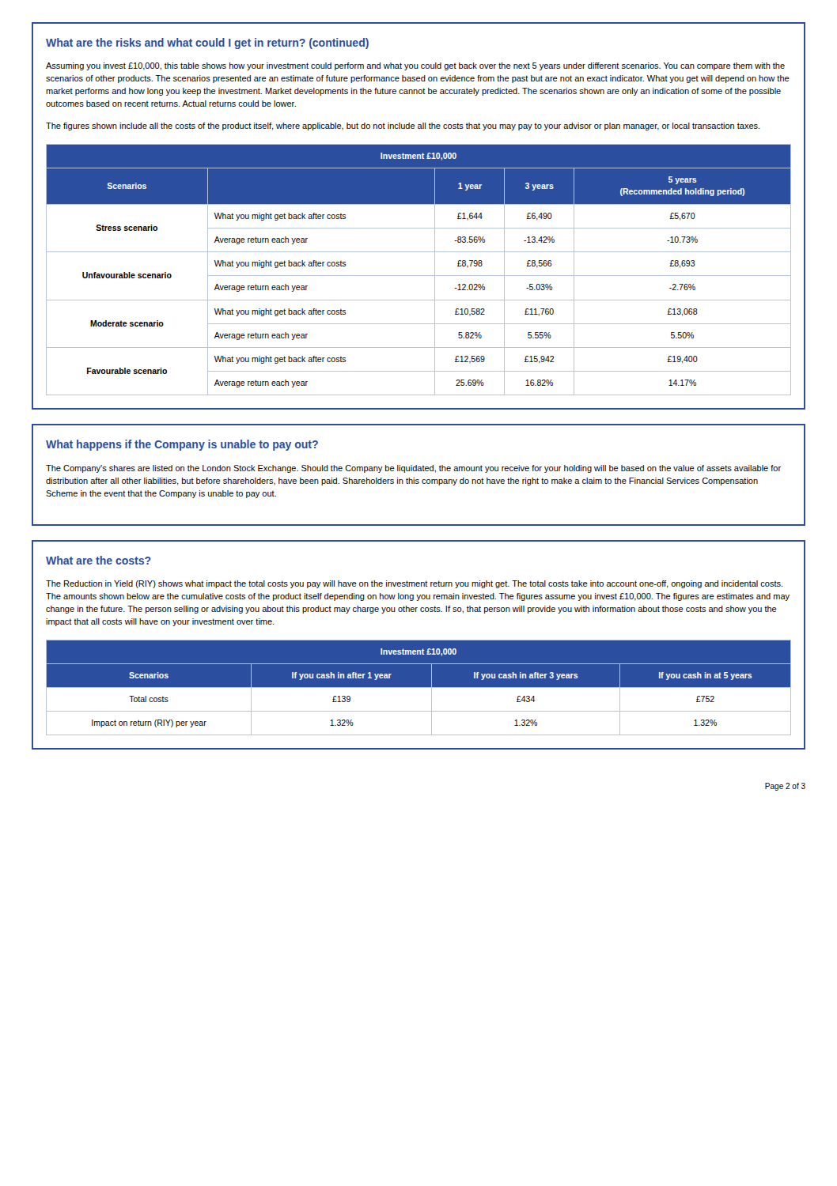What are the risks and what could I get in return? (continued)
Assuming you invest £10,000, this table shows how your investment could perform and what you could get back over the next 5 years under different scenarios. You can compare them with the scenarios of other products. The scenarios presented are an estimate of future performance based on evidence from the past but are not an exact indicator. What you get will depend on how the market performs and how long you keep the investment. Market developments in the future cannot be accurately predicted. The scenarios shown are only an indication of some of the possible outcomes based on recent returns. Actual returns could be lower.
The figures shown include all the costs of the product itself, where applicable, but do not include all the costs that you may pay to your advisor or plan manager, or local transaction taxes.
| Investment £10,000 |
| --- |
| Scenarios | | 1 year | 3 years | 5 years (Recommended holding period) |
| Stress scenario | What you might get back after costs | £1,644 | £6,490 | £5,670 |
| Average return each year | -83.56% | -13.42% | -10.73% |
| Unfavourable scenario | What you might get back after costs | £8,798 | £8,566 | £8,693 |
| Average return each year | -12.02% | -5.03% | -2.76% |
| Moderate scenario | What you might get back after costs | £10,582 | £11,760 | £13,068 |
| Average return each year | 5.82% | 5.55% | 5.50% |
| Favourable scenario | What you might get back after costs | £12,569 | £15,942 | £19,400 |
| Average return each year | 25.69% | 16.82% | 14.17% |
What happens if the Company is unable to pay out?
The Company's shares are listed on the London Stock Exchange. Should the Company be liquidated, the amount you receive for your holding will be based on the value of assets available for distribution after all other liabilities, but before shareholders, have been paid. Shareholders in this company do not have the right to make a claim to the Financial Services Compensation Scheme in the event that the Company is unable to pay out.
What are the costs?
The Reduction in Yield (RIY) shows what impact the total costs you pay will have on the investment return you might get. The total costs take into account one-off, ongoing and incidental costs. The amounts shown below are the cumulative costs of the product itself depending on how long you remain invested. The figures assume you invest £10,000. The figures are estimates and may change in the future. The person selling or advising you about this product may charge you other costs. If so, that person will provide you with information about those costs and show you the impact that all costs will have on your investment over time.
| Investment £10,000 |
| --- |
| Scenarios | If you cash in after 1 year | If you cash in after 3 years | If you cash in at 5 years |
| Total costs | £139 | £434 | £752 |
| Impact on return (RIY) per year | 1.32% | 1.32% | 1.32% |
Page 2 of 3